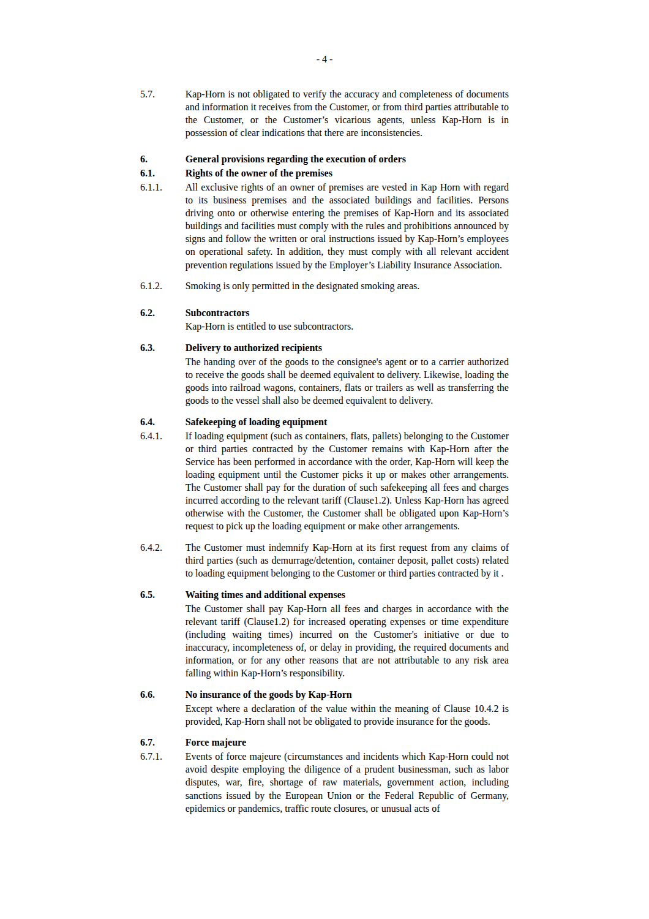- 4 -
5.7.
Kap-Horn is not obligated to verify the accuracy and completeness of documents and information it receives from the Customer, or from third parties attributable to the Customer, or the Customer’s vicarious agents, unless Kap-Horn is in possession of clear indications that there are inconsistencies.
6.
General provisions regarding the execution of orders
6.1.
Rights of the owner of the premises
6.1.1.
All exclusive rights of an owner of premises are vested in Kap Horn with regard to its business premises and the associated buildings and facilities. Persons driving onto or otherwise entering the premises of Kap-Horn and its associated buildings and facilities must comply with the rules and prohibitions announced by signs and follow the written or oral instructions issued by Kap-Horn’s employees on operational safety. In addition, they must comply with all relevant accident prevention regulations issued by the Employer’s Liability Insurance Association.
6.1.2.
Smoking is only permitted in the designated smoking areas.
6.2.
Subcontractors
Kap-Horn is entitled to use subcontractors.
6.3.
Delivery to authorized recipients
The handing over of the goods to the consignee's agent or to a carrier authorized to receive the goods shall be deemed equivalent to delivery. Likewise, loading the goods into railroad wagons, containers, flats or trailers as well as transferring the goods to the vessel shall also be deemed equivalent to delivery.
6.4.
Safekeeping of loading equipment
6.4.1.
If loading equipment (such as containers, flats, pallets) belonging to the Customer or third parties contracted by the Customer remains with Kap-Horn after the Service has been performed in accordance with the order, Kap-Horn will keep the loading equipment until the Customer picks it up or makes other arrangements. The Customer shall pay for the duration of such safekeeping all fees and charges incurred according to the relevant tariff (Clause1.2). Unless Kap-Horn has agreed otherwise with the Customer, the Customer shall be obligated upon Kap-Horn’s request to pick up the loading equipment or make other arrangements.
6.4.2.
The Customer must indemnify Kap-Horn at its first request from any claims of third parties (such as demurrage/detention, container deposit, pallet costs) related to loading equipment belonging to the Customer or third parties contracted by it .
6.5.
Waiting times and additional expenses
The Customer shall pay Kap-Horn all fees and charges in accordance with the relevant tariff (Clause1.2) for increased operating expenses or time expenditure (including waiting times) incurred on the Customer's initiative or due to inaccuracy, incompleteness of, or delay in providing, the required documents and information, or for any other reasons that are not attributable to any risk area falling within Kap-Horn’s responsibility.
6.6.
No insurance of the goods by Kap-Horn
Except where a declaration of the value within the meaning of Clause 10.4.2 is provided, Kap-Horn shall not be obligated to provide insurance for the goods.
6.7.
Force majeure
6.7.1.
Events of force majeure (circumstances and incidents which Kap-Horn could not avoid despite employing the diligence of a prudent businessman, such as labor disputes, war, fire, shortage of raw materials, government action, including sanctions issued by the European Union or the Federal Republic of Germany, epidemics or pandemics, traffic route closures, or unusual acts of